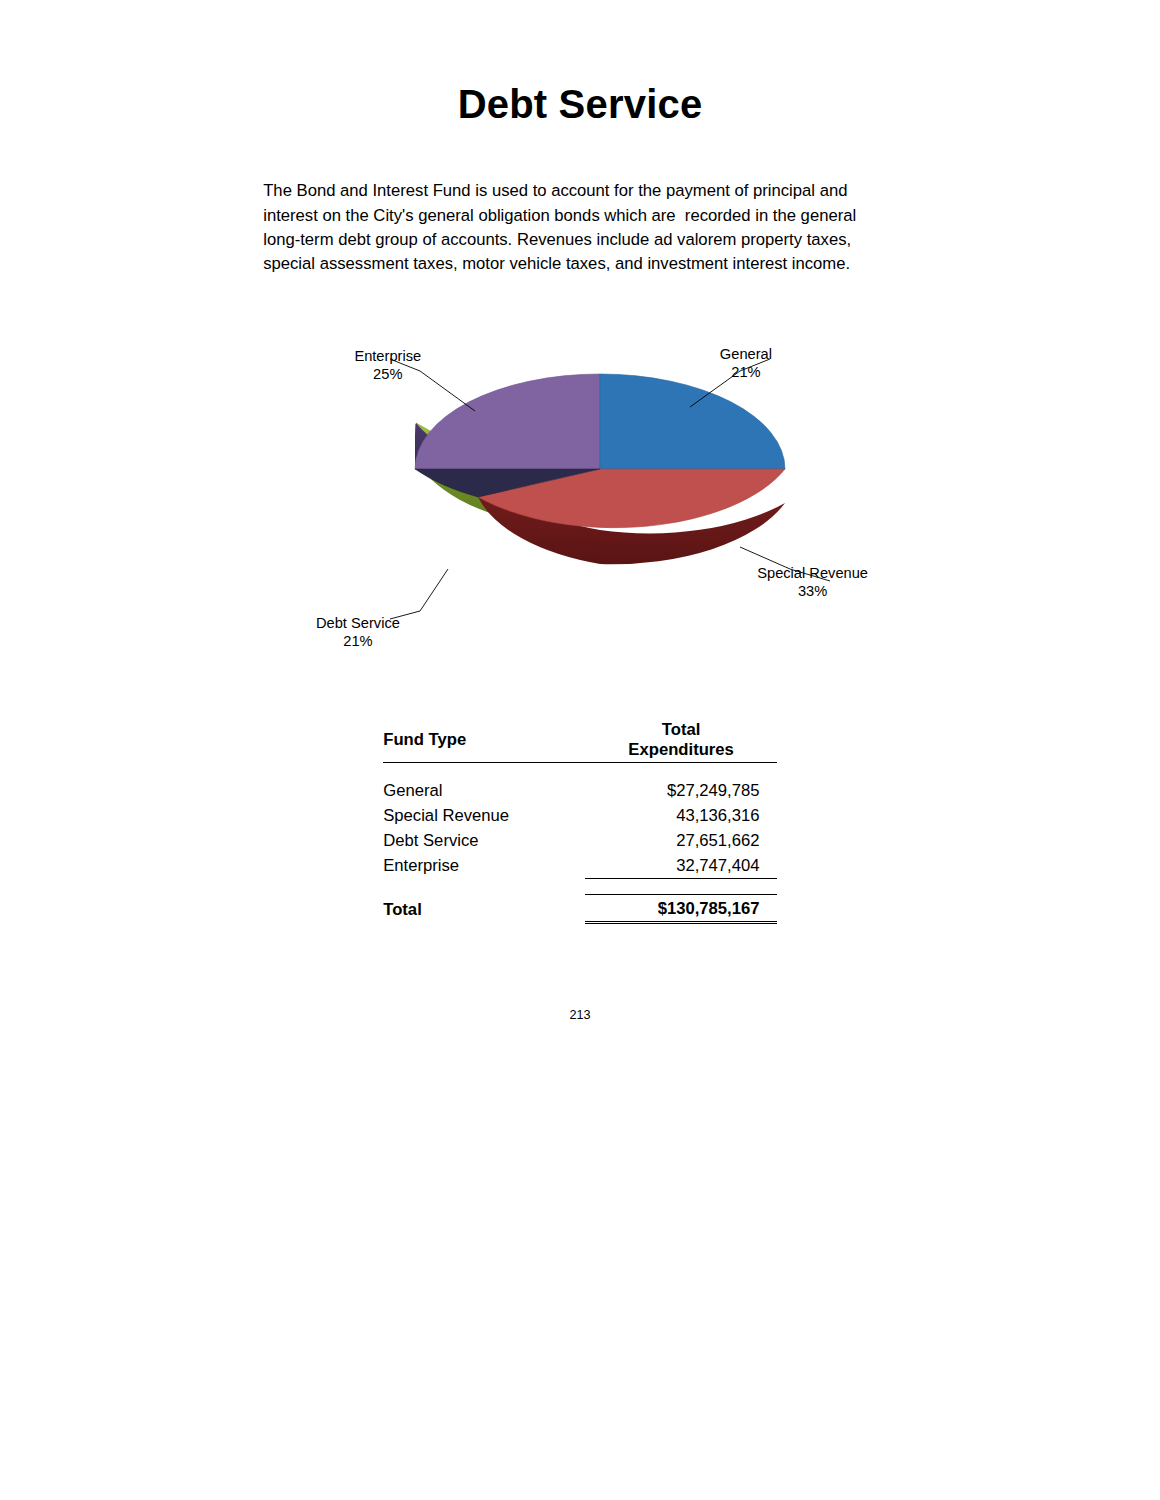Debt Service
The Bond and Interest Fund is used to account for the payment of principal and interest on the City's general obligation bonds which are recorded in the general long-term debt group of accounts. Revenues include ad valorem property taxes, special assessment taxes, motor vehicle taxes, and investment interest income.
===== Geometry notes ===== Main pie ellipse: center (330,150), rx=185, ry=95, depth 34 Exploded slice (Debt Service, green): offset (-62, 22)
Enterprise
25%
General
21%
Special Revenue
33%
Debt Service
21%
| Fund Type | Total Expenditures |
| --- | --- |
| General | $27,249,785 |
| Special Revenue | 43,136,316 |
| Debt Service | 27,651,662 |
| Enterprise | 32,747,404 |
| Total | $130,785,167 |
213